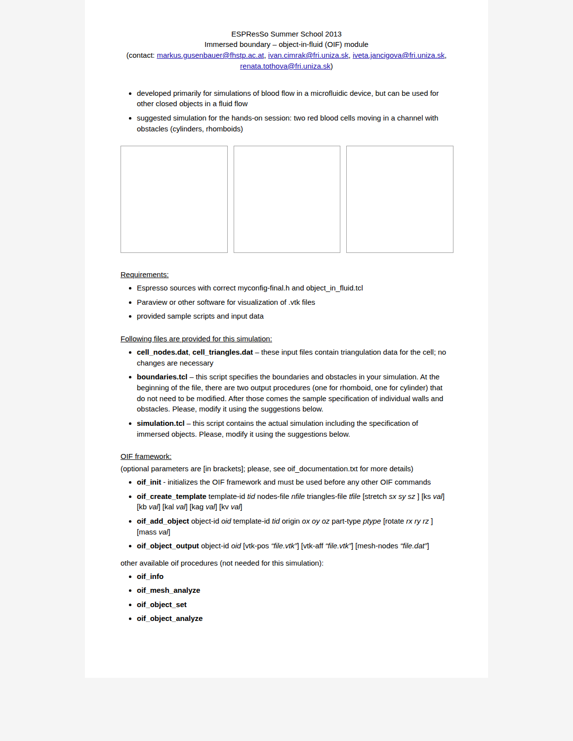ESPResSo Summer School 2013
Immersed boundary – object-in-fluid (OIF) module
(contact: markus.gusenbauer@fhstp.ac.at, ivan.cimrak@fri.uniza.sk, iveta.jancigova@fri.uniza.sk,
renata.tothova@fri.uniza.sk)
developed primarily for simulations of blood flow in a microfluidic device, but can be used for other closed objects in a fluid flow
suggested simulation for the hands-on session: two red blood cells moving in a channel with obstacles (cylinders, rhomboids)
Requirements:
Espresso sources with correct myconfig-final.h and object_in_fluid.tcl
Paraview or other software for visualization of .vtk files
provided sample scripts and input data
Following files are provided for this simulation:
cell_nodes.dat, cell_triangles.dat – these input files contain triangulation data for the cell; no changes are necessary
boundaries.tcl – this script specifies the boundaries and obstacles in your simulation. At the beginning of the file, there are two output procedures (one for rhomboid, one for cylinder) that do not need to be modified. After those comes the sample specification of individual walls and obstacles. Please, modify it using the suggestions below.
simulation.tcl – this script contains the actual simulation including the specification of immersed objects. Please, modify it using the suggestions below.
OIF framework:
(optional parameters are [in brackets]; please, see oif_documentation.txt for more details)
oif_init - initializes the OIF framework and must be used before any other OIF commands
oif_create_template template-id tid nodes-file nfile triangles-file tfile [stretch sx sy sz ] [ks val] [kb val] [kal val] [kag val] [kv val]
oif_add_object object-id oid template-id tid origin ox oy oz part-type ptype [rotate rx ry rz ] [mass val]
oif_object_output object-id oid [vtk-pos “file.vtk”] [vtk-aff “file.vtk”] [mesh-nodes “file.dat”]
other available oif procedures (not needed for this simulation):
oif_info
oif_mesh_analyze
oif_object_set
oif_object_analyze